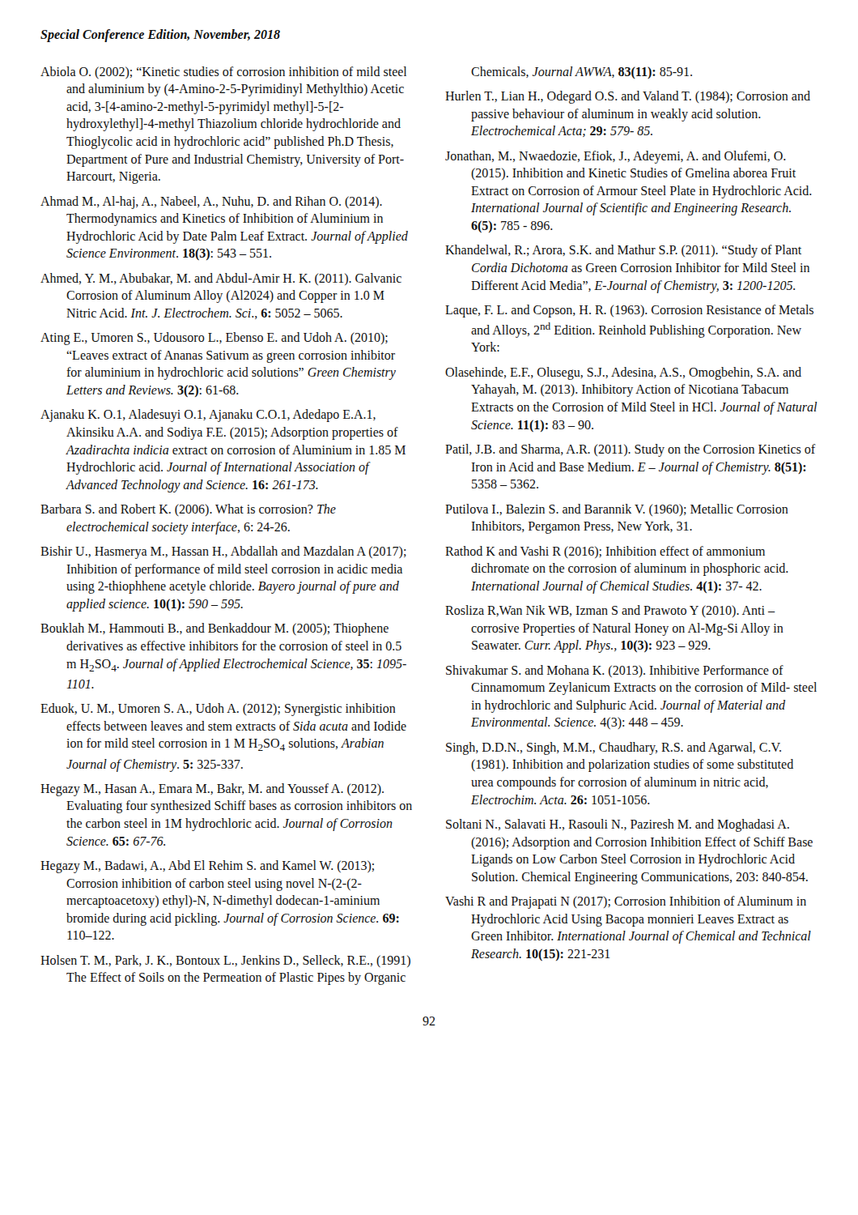Special Conference Edition, November, 2018
Abiola O. (2002); “Kinetic studies of corrosion inhibition of mild steel and aluminium by (4-Amino-2-5-Pyrimidinyl Methylthio) Acetic acid, 3-[4-amino-2-methyl-5-pyrimidyl methyl]-5-[2-hydroxylethyl]-4-methyl Thiazolium chloride hydrochloride and Thioglycolic acid in hydrochloric acid” published Ph.D Thesis, Department of Pure and Industrial Chemistry, University of Port-Harcourt, Nigeria.
Ahmad M., Al-haj, A., Nabeel, A., Nuhu, D. and Rihan O. (2014). Thermodynamics and Kinetics of Inhibition of Aluminium in Hydrochloric Acid by Date Palm Leaf Extract. Journal of Applied Science Environment. 18(3): 543 – 551.
Ahmed, Y. M., Abubakar, M. and Abdul-Amir H. K. (2011). Galvanic Corrosion of Aluminum Alloy (Al2024) and Copper in 1.0 M Nitric Acid. Int. J. Electrochem. Sci., 6: 5052 – 5065.
Ating E., Umoren S., Udousoro L., Ebenso E. and Udoh A. (2010); “Leaves extract of Ananas Sativum as green corrosion inhibitor for aluminium in hydrochloric acid solutions” Green Chemistry Letters and Reviews. 3(2): 61-68.
Ajanaku K. O.1, Aladesuyi O.1, Ajanaku C.O.1, Adedapo E.A.1, Akinsiku A.A. and Sodiya F.E. (2015); Adsorption properties of Azadirachta indicia extract on corrosion of Aluminium in 1.85 M Hydrochloric acid. Journal of International Association of Advanced Technology and Science. 16: 261-173.
Barbara S. and Robert K. (2006). What is corrosion? The electrochemical society interface, 6: 24-26.
Bishir U., Hasmerya M., Hassan H., Abdallah and Mazdalan A (2017); Inhibition of performance of mild steel corrosion in acidic media using 2-thiophhene acetyle chloride. Bayero journal of pure and applied science. 10(1): 590 – 595.
Bouklah M., Hammouti B., and Benkaddour M. (2005); Thiophene derivatives as effective inhibitors for the corrosion of steel in 0.5 m H2SO4. Journal of Applied Electrochemical Science, 35: 1095-1101.
Eduok, U. M., Umoren S. A., Udoh A. (2012); Synergistic inhibition effects between leaves and stem extracts of Sida acuta and Iodide ion for mild steel corrosion in 1 M H2SO4 solutions, Arabian Journal of Chemistry. 5: 325-337.
Hegazy M., Hasan A., Emara M., Bakr, M. and Youssef A. (2012). Evaluating four synthesized Schiff bases as corrosion inhibitors on the carbon steel in 1M hydrochloric acid. Journal of Corrosion Science. 65: 67-76.
Hegazy M., Badawi, A., Abd El Rehim S. and Kamel W. (2013); Corrosion inhibition of carbon steel using novel N-(2-(2-mercaptoacetoxy) ethyl)-N, N-dimethyl dodecan-1-aminium bromide during acid pickling. Journal of Corrosion Science. 69: 110–122.
Holsen T. M., Park, J. K., Bontoux L., Jenkins D., Selleck, R.E., (1991) The Effect of Soils on the Permeation of Plastic Pipes by Organic Chemicals, Journal AWWA, 83(11): 85-91.
Hurlen T., Lian H., Odegard O.S. and Valand T. (1984); Corrosion and passive behaviour of aluminum in weakly acid solution. Electrochemical Acta; 29: 579- 85.
Jonathan, M., Nwaedozie, Efiok, J., Adeyemi, A. and Olufemi, O. (2015). Inhibition and Kinetic Studies of Gmelina aborea Fruit Extract on Corrosion of Armour Steel Plate in Hydrochloric Acid. International Journal of Scientific and Engineering Research. 6(5): 785 - 896.
Khandelwal, R.; Arora, S.K. and Mathur S.P. (2011). “Study of Plant Cordia Dichotoma as Green Corrosion Inhibitor for Mild Steel in Different Acid Media”, E-Journal of Chemistry, 3: 1200-1205.
Laque, F. L. and Copson, H. R. (1963). Corrosion Resistance of Metals and Alloys, 2nd Edition. Reinhold Publishing Corporation. New York:
Olasehinde, E.F., Olusegu, S.J., Adesina, A.S., Omogbehin, S.A. and Yahayah, M. (2013). Inhibitory Action of Nicotiana Tabacum Extracts on the Corrosion of Mild Steel in HCl. Journal of Natural Science. 11(1): 83 – 90.
Patil, J.B. and Sharma, A.R. (2011). Study on the Corrosion Kinetics of Iron in Acid and Base Medium. E – Journal of Chemistry. 8(51): 5358 – 5362.
Putilova I., Balezin S. and Barannik V. (1960); Metallic Corrosion Inhibitors, Pergamon Press, New York, 31.
Rathod K and Vashi R (2016); Inhibition effect of ammonium dichromate on the corrosion of aluminum in phosphoric acid. International Journal of Chemical Studies. 4(1): 37- 42.
Rosliza R,Wan Nik WB, Izman S and Prawoto Y (2010). Anti – corrosive Properties of Natural Honey on Al-Mg-Si Alloy in Seawater. Curr. Appl. Phys., 10(3): 923 – 929.
Shivakumar S. and Mohana K. (2013). Inhibitive Performance of Cinnamomum Zeylanicum Extracts on the corrosion of Mild- steel in hydrochloric and Sulphuric Acid. Journal of Material and Environmental. Science. 4(3): 448 – 459.
Singh, D.D.N., Singh, M.M., Chaudhary, R.S. and Agarwal, C.V. (1981). Inhibition and polarization studies of some substituted urea compounds for corrosion of aluminum in nitric acid, Electrochim. Acta. 26: 1051-1056.
Soltani N., Salavati H., Rasouli N., Paziresh M. and Moghadasi A. (2016); Adsorption and Corrosion Inhibition Effect of Schiff Base Ligands on Low Carbon Steel Corrosion in Hydrochloric Acid Solution. Chemical Engineering Communications, 203: 840-854.
Vashi R and Prajapati N (2017); Corrosion Inhibition of Aluminum in Hydrochloric Acid Using Bacopa monnieri Leaves Extract as Green Inhibitor. International Journal of Chemical and Technical Research. 10(15): 221-231
92